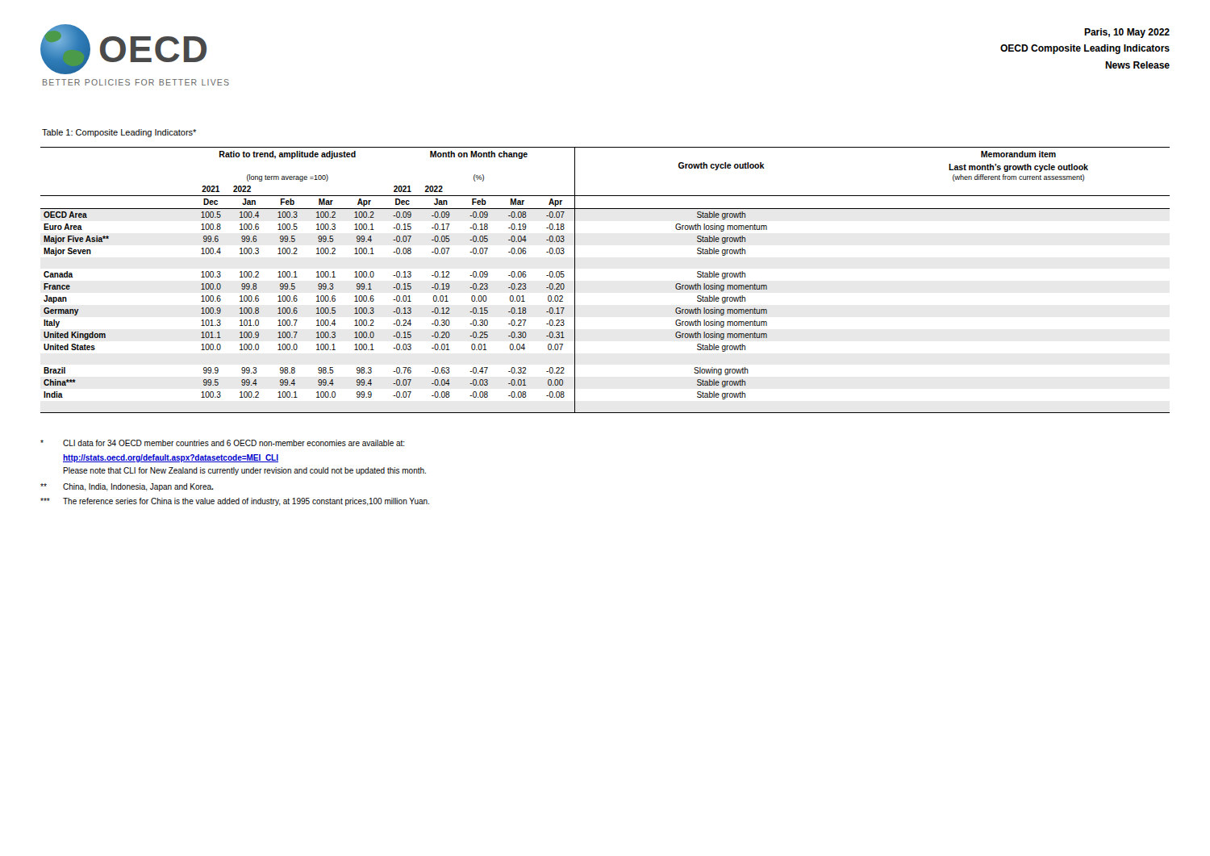OECD
BETTER POLICIES FOR BETTER LIVES
Paris, 10 May 2022
OECD Composite Leading Indicators
News Release
Table 1: Composite Leading Indicators*
| | Ratio to trend, amplitude adjusted | Month on Month change | Growth cycle outlook | Memorandum item |
| --- | --- | --- | --- | --- |
| | (long term average =100) | (%) | Last month’s growth cycle outlook (when different from current assessment) |
| | 2021 | 2022 | 2021 | 2022 | | |
| | Dec | Jan | Feb | Mar | Apr | Dec | Jan | Feb | Mar | Apr | | |
| OECD Area | 100.5 | 100.4 | 100.3 | 100.2 | 100.2 | -0.09 | -0.09 | -0.09 | -0.08 | -0.07 | Stable growth | |
| Euro Area | 100.8 | 100.6 | 100.5 | 100.3 | 100.1 | -0.15 | -0.17 | -0.18 | -0.19 | -0.18 | Growth losing momentum | |
| Major Five Asia** | 99.6 | 99.6 | 99.5 | 99.5 | 99.4 | -0.07 | -0.05 | -0.05 | -0.04 | -0.03 | Stable growth | |
| Major Seven | 100.4 | 100.3 | 100.2 | 100.2 | 100.1 | -0.08 | -0.07 | -0.07 | -0.06 | -0.03 | Stable growth | |
| Canada | 100.3 | 100.2 | 100.1 | 100.1 | 100.0 | -0.13 | -0.12 | -0.09 | -0.06 | -0.05 | Stable growth | |
| France | 100.0 | 99.8 | 99.5 | 99.3 | 99.1 | -0.15 | -0.19 | -0.23 | -0.23 | -0.20 | Growth losing momentum | |
| Japan | 100.6 | 100.6 | 100.6 | 100.6 | 100.6 | -0.01 | 0.01 | 0.00 | 0.01 | 0.02 | Stable growth | |
| Germany | 100.9 | 100.8 | 100.6 | 100.5 | 100.3 | -0.13 | -0.12 | -0.15 | -0.18 | -0.17 | Growth losing momentum | |
| Italy | 101.3 | 101.0 | 100.7 | 100.4 | 100.2 | -0.24 | -0.30 | -0.30 | -0.27 | -0.23 | Growth losing momentum | |
| United Kingdom | 101.1 | 100.9 | 100.7 | 100.3 | 100.0 | -0.15 | -0.20 | -0.25 | -0.30 | -0.31 | Growth losing momentum | |
| United States | 100.0 | 100.0 | 100.0 | 100.1 | 100.1 | -0.03 | -0.01 | 0.01 | 0.04 | 0.07 | Stable growth | |
| Brazil | 99.9 | 99.3 | 98.8 | 98.5 | 98.3 | -0.76 | -0.63 | -0.47 | -0.32 | -0.22 | Slowing growth | |
| China*** | 99.5 | 99.4 | 99.4 | 99.4 | 99.4 | -0.07 | -0.04 | -0.03 | -0.01 | 0.00 | Stable growth | |
| India | 100.3 | 100.2 | 100.1 | 100.0 | 99.9 | -0.07 | -0.08 | -0.08 | -0.08 | -0.08 | Stable growth | |
*
CLI data for 34 OECD member countries and 6 OECD non-member economies are available at:
http://stats.oecd.org/default.aspx?datasetcode=MEI_CLI
Please note that CLI for New Zealand is currently under revision and could not be updated this month.
**
China, India, Indonesia, Japan and Korea.
***
The reference series for China is the value added of industry, at 1995 constant prices,100 million Yuan.